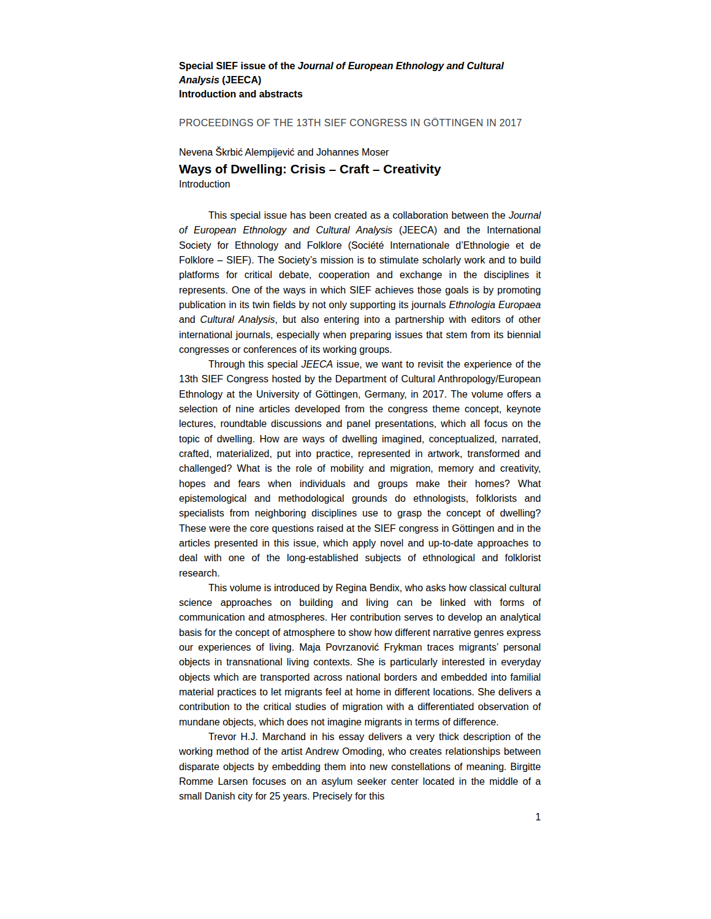Special SIEF issue of the Journal of European Ethnology and Cultural Analysis (JEECA)
Introduction and abstracts
Proceedings of the 13th SIEF Congress in Göttingen in 2017
Nevena Škrbić Alempijević and Johannes Moser
Ways of Dwelling: Crisis – Craft – Creativity
Introduction
This special issue has been created as a collaboration between the Journal of European Ethnology and Cultural Analysis (JEECA) and the International Society for Ethnology and Folklore (Société Internationale d’Ethnologie et de Folklore – SIEF). The Society’s mission is to stimulate scholarly work and to build platforms for critical debate, cooperation and exchange in the disciplines it represents. One of the ways in which SIEF achieves those goals is by promoting publication in its twin fields by not only supporting its journals Ethnologia Europaea and Cultural Analysis, but also entering into a partnership with editors of other international journals, especially when preparing issues that stem from its biennial congresses or conferences of its working groups.
Through this special JEECA issue, we want to revisit the experience of the 13th SIEF Congress hosted by the Department of Cultural Anthropology/European Ethnology at the University of Göttingen, Germany, in 2017. The volume offers a selection of nine articles developed from the congress theme concept, keynote lectures, roundtable discussions and panel presentations, which all focus on the topic of dwelling. How are ways of dwelling imagined, conceptualized, narrated, crafted, materialized, put into practice, represented in artwork, transformed and challenged? What is the role of mobility and migration, memory and creativity, hopes and fears when individuals and groups make their homes? What epistemological and methodological grounds do ethnologists, folklorists and specialists from neighboring disciplines use to grasp the concept of dwelling? These were the core questions raised at the SIEF congress in Göttingen and in the articles presented in this issue, which apply novel and up-to-date approaches to deal with one of the long-established subjects of ethnological and folklorist research.
This volume is introduced by Regina Bendix, who asks how classical cultural science approaches on building and living can be linked with forms of communication and atmospheres. Her contribution serves to develop an analytical basis for the concept of atmosphere to show how different narrative genres express our experiences of living. Maja Povrzanović Frykman traces migrants’ personal objects in transnational living contexts. She is particularly interested in everyday objects which are transported across national borders and embedded into familial material practices to let migrants feel at home in different locations. She delivers a contribution to the critical studies of migration with a differentiated observation of mundane objects, which does not imagine migrants in terms of difference.
Trevor H.J. Marchand in his essay delivers a very thick description of the working method of the artist Andrew Omoding, who creates relationships between disparate objects by embedding them into new constellations of meaning. Birgitte Romme Larsen focuses on an asylum seeker center located in the middle of a small Danish city for 25 years. Precisely for this
1